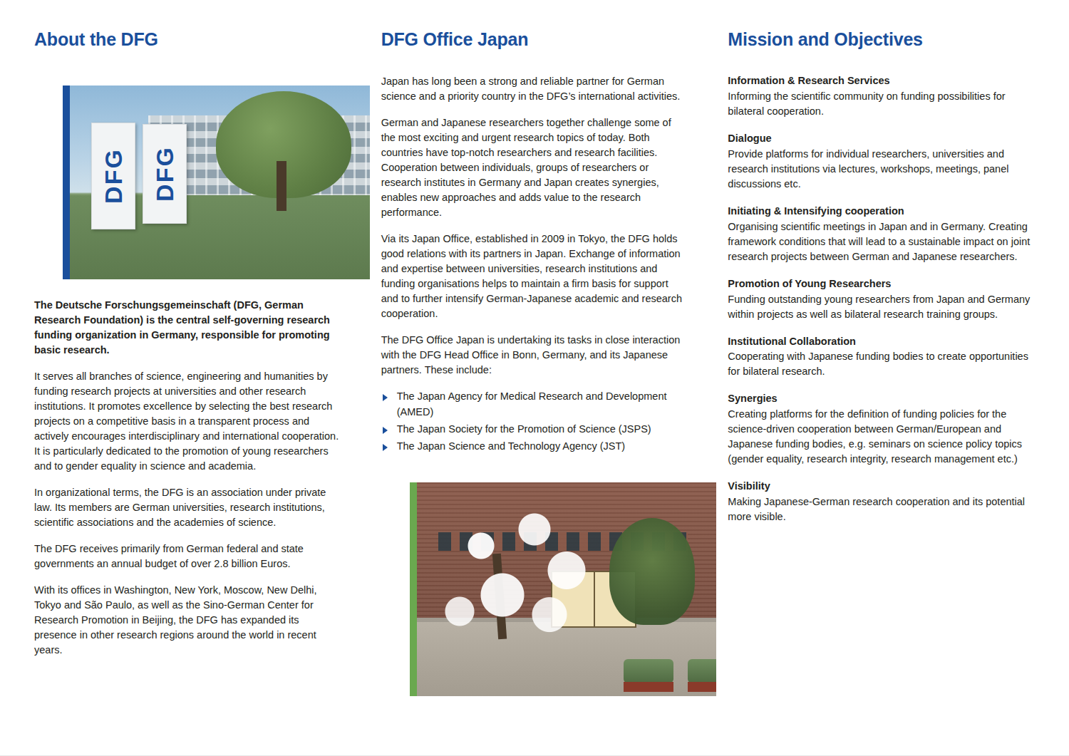About the DFG
DFG DFG
The Deutsche Forschungsgemeinschaft (DFG, German Research Foundation) is the central self-governing research funding organization in Germany, responsible for promoting basic research.
It serves all branches of science, engineering and humanities by funding research projects at universities and other research institutions. It promotes excellence by selecting the best research projects on a competitive basis in a transparent process and actively encourages interdisciplinary and international cooperation. It is particularly dedicated to the promotion of young researchers and to gender equality in science and academia.
In organizational terms, the DFG is an association under private law. Its members are German universities, research institutions, scientific associations and the academies of science.
The DFG receives primarily from German federal and state governments an annual budget of over 2.8 billion Euros.
With its offices in Washington, New York, Moscow, New Delhi, Tokyo and São Paulo, as well as the Sino-German Center for Research Promotion in Beijing, the DFG has expanded its presence in other research regions around the world in recent years.
DFG Office Japan
Japan has long been a strong and reliable partner for German science and a priority country in the DFG’s international activities.
German and Japanese researchers together challenge some of the most exciting and urgent research topics of today. Both countries have top-notch researchers and research facilities. Cooperation between individuals, groups of researchers or research institutes in Germany and Japan creates synergies, enables new approaches and adds value to the research performance.
Via its Japan Office, established in 2009 in Tokyo, the DFG holds good relations with its partners in Japan. Exchange of information and expertise between universities, research institutions and funding organisations helps to maintain a firm basis for support and to further intensify German-Japanese academic and research cooperation.
The DFG Office Japan is undertaking its tasks in close interaction with the DFG Head Office in Bonn, Germany, and its Japanese partners. These include:
The Japan Agency for Medical Research and Development (AMED)
The Japan Society for the Promotion of Science (JSPS)
The Japan Science and Technology Agency (JST)
Mission and Objectives
Information & Research Services
Informing the scientific community on funding possibilities for bilateral cooperation.
Dialogue
Provide platforms for individual researchers, universities and research institutions via lectures, workshops, meetings, panel discussions etc.
Initiating & Intensifying cooperation
Organising scientific meetings in Japan and in Germany. Creating framework conditions that will lead to a sustainable impact on joint research projects between German and Japanese researchers.
Promotion of Young Researchers
Funding outstanding young researchers from Japan and Germany within projects as well as bilateral research training groups.
Institutional Collaboration
Cooperating with Japanese funding bodies to create opportunities for bilateral research.
Synergies
Creating platforms for the definition of funding policies for the science-driven cooperation between German/European and Japanese funding bodies, e.g. seminars on science policy topics (gender equality, research integrity, research management etc.)
Visibility
Making Japanese-German research cooperation and its potential more visible.